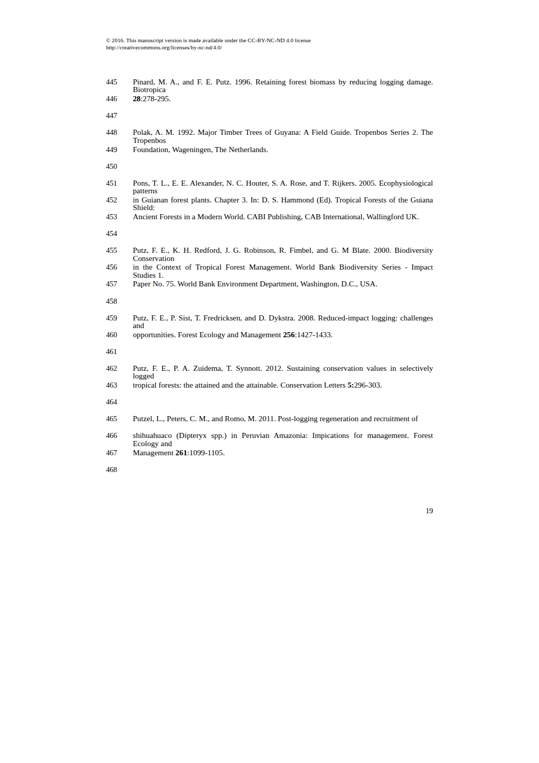© 2016. This manuscript version is made available under the CC-BY-NC-ND 4.0 license
http://creativecommons.org/licenses/by-nc-nd/4.0/
| 445 | Pinard, M. A., and F. E. Putz. 1996. Retaining forest biomass by reducing logging damage. Biotropica |
| 446 | 28 :278-295. |
| 447 | |
| 448 | Polak, A. M. 1992. Major Timber Trees of Guyana: A Field Guide. Tropenbos Series 2. The Tropenbos |
| 449 | Foundation, Wageningen, The Netherlands. |
| 450 | |
| 451 | Pons, T. L., E. E. Alexander, N. C. Houter, S. A. Rose, and T. Rijkers. 2005. Ecophysiological patterns |
| 452 | in Guianan forest plants. Chapter 3. In: D. S. Hammond (Ed). Tropical Forests of the Guiana Shield: |
| 453 | Ancient Forests in a Modern World. CABI Publishing, CAB International, Wallingford UK. |
| 454 | |
| 455 | Putz, F. E., K. H. Redford, J. G. Robinson, R. Fimbel, and G. M Blate. 2000. Biodiversity Conservation |
| 456 | in the Context of Tropical Forest Management. World Bank Biodiversity Series - Impact Studies 1. |
| 457 | Paper No. 75. World Bank Environment Department, Washington, D.C., USA. |
| 458 | |
| 459 | Putz, F. E., P. Sist, T. Fredricksen, and D. Dykstra. 2008. Reduced-impact logging: challenges and |
| 460 | opportunities. Forest Ecology and Management 256 :1427-1433. |
| 461 | |
| 462 | Putz, F. E., P. A. Zuidema, T. Synnott. 2012. Sustaining conservation values in selectively logged |
| 463 | tropical forests: the attained and the attainable. Conservation Letters 5: 296-303. |
| 464 | |
| 465 | Putzel, L., Peters, C. M., and Romo, M. 2011. Post-logging regeneration and recruitment of |
| 466 | shihuahuaco (Dipteryx spp.) in Peruvian Amazonia: Impications for management. Forest Ecology and |
| 467 | Management 261 :1099-1105. |
| 468 | |
19